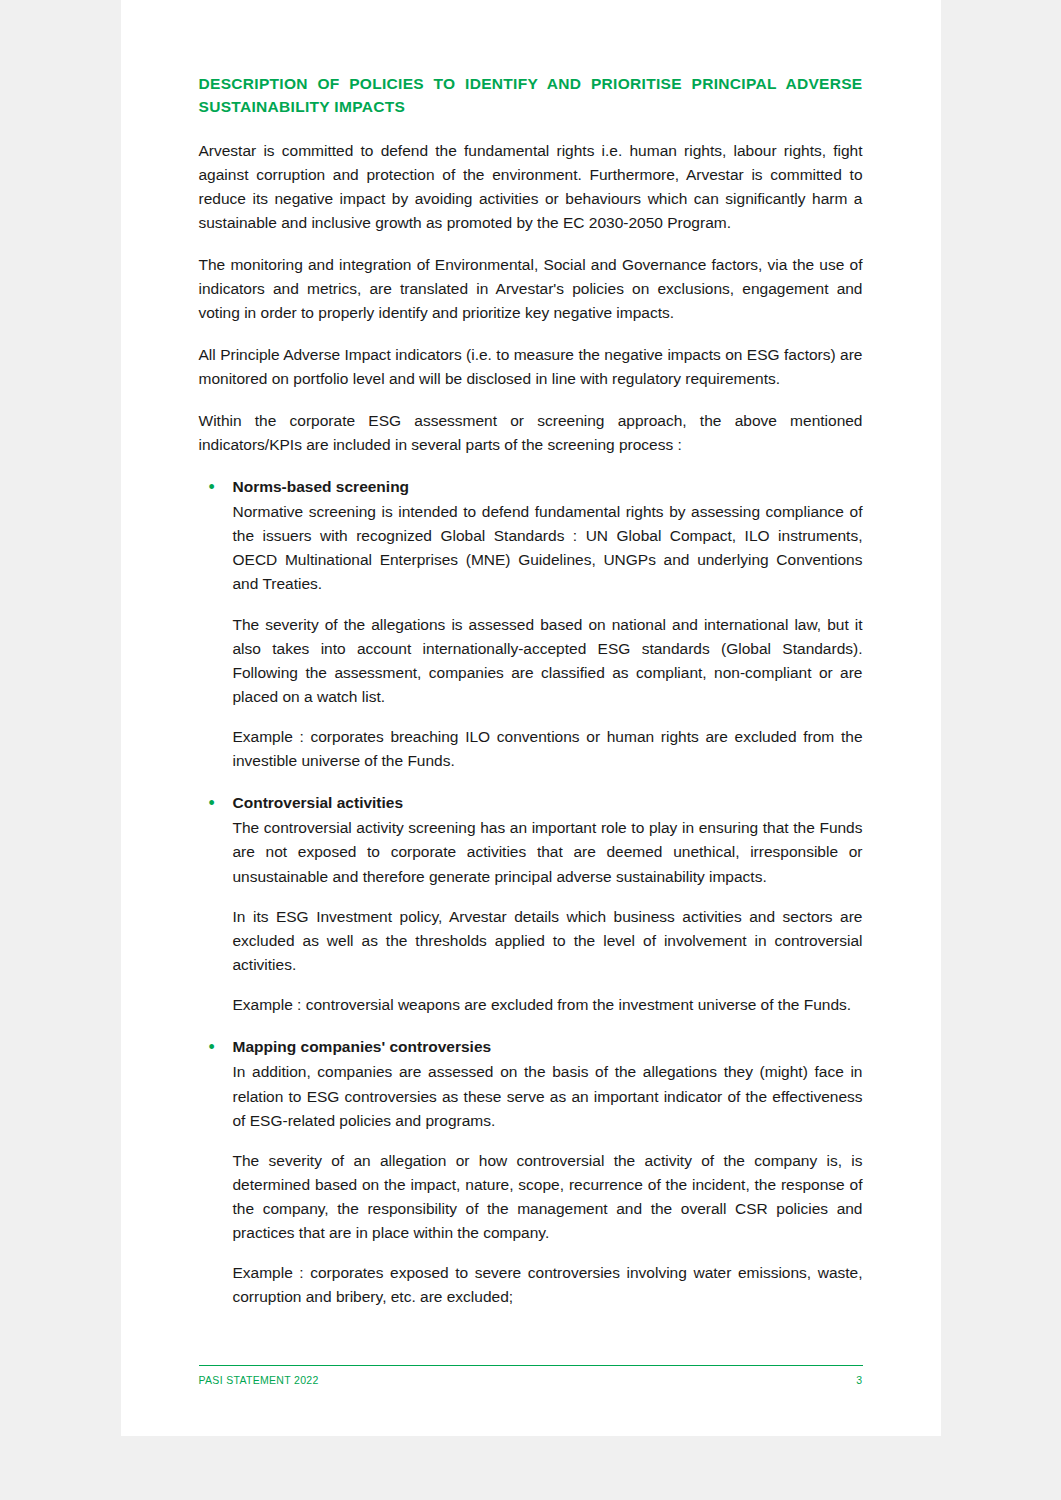Description of policies to identify and prioritise principal adverse sustainability impacts
Arvestar is committed to defend the fundamental rights i.e. human rights, labour rights, fight against corruption and protection of the environment. Furthermore, Arvestar is committed to reduce its negative impact by avoiding activities or behaviours which can significantly harm a sustainable and inclusive growth as promoted by the EC 2030-2050 Program.
The monitoring and integration of Environmental, Social and Governance factors, via the use of indicators and metrics, are translated in Arvestar's policies on exclusions, engagement and voting in order to properly identify and prioritize key negative impacts.
All Principle Adverse Impact indicators (i.e. to measure the negative impacts on ESG factors) are monitored on portfolio level and will be disclosed in line with regulatory requirements.
Within the corporate ESG assessment or screening approach, the above mentioned indicators/KPIs are included in several parts of the screening process :
Norms-based screening
Normative screening is intended to defend fundamental rights by assessing compliance of the issuers with recognized Global Standards : UN Global Compact, ILO instruments, OECD Multinational Enterprises (MNE) Guidelines, UNGPs and underlying Conventions and Treaties.
The severity of the allegations is assessed based on national and international law, but it also takes into account internationally-accepted ESG standards (Global Standards). Following the assessment, companies are classified as compliant, non-compliant or are placed on a watch list.
Example : corporates breaching ILO conventions or human rights are excluded from the investible universe of the Funds.
Controversial activities
The controversial activity screening has an important role to play in ensuring that the Funds are not exposed to corporate activities that are deemed unethical, irresponsible or unsustainable and therefore generate principal adverse sustainability impacts.
In its ESG Investment policy, Arvestar details which business activities and sectors are excluded as well as the thresholds applied to the level of involvement in controversial activities.
Example : controversial weapons are excluded from the investment universe of the Funds.
Mapping companies' controversies
In addition, companies are assessed on the basis of the allegations they (might) face in relation to ESG controversies as these serve as an important indicator of the effectiveness of ESG-related policies and programs.
The severity of an allegation or how controversial the activity of the company is, is determined based on the impact, nature, scope, recurrence of the incident, the response of the company, the responsibility of the management and the overall CSR policies and practices that are in place within the company.
Example : corporates exposed to severe controversies involving water emissions, waste, corruption and bribery, etc. are excluded;
PASI STATEMENT 2022 3